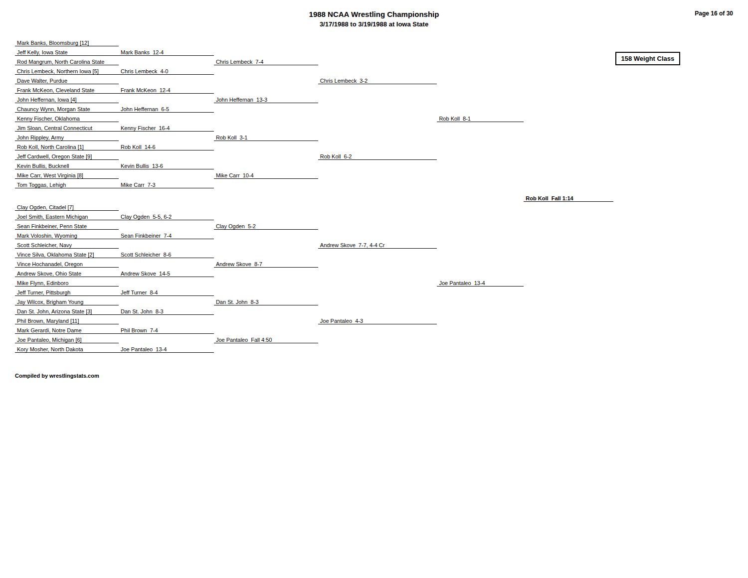Page 16 of 30
1988 NCAA Wrestling Championship
3/17/1988 to 3/19/1988 at Iowa State
| Mark Banks, Bloomsburg [12] | | | | | | 158 Weight Class |
| Jeff Kelly, Iowa State | Mark Banks 12-4 | | | | |
| Rod Mangrum, North Carolina State | | Chris Lembeck 7-4 | | | |
| Chris Lembeck, Northern Iowa [5] | Chris Lembeck 4-0 | | | | | |
| Dave Walter, Purdue | | | Chris Lembeck 3-2 | | | |
| Frank McKeon, Cleveland State | Frank McKeon 12-4 | | | | | |
| John Heffernan, Iowa [4] | | John Heffernan 13-3 | | | | |
| Chauncy Wynn, Morgan State | John Heffernan 6-5 | | | | | |
| Kenny Fischer, Oklahoma | | | | Rob Koll 8-1 | | |
| Jim Sloan, Central Connecticut | Kenny Fischer 16-4 | | | | | |
| John Rippley, Army | | Rob Koll 3-1 | | | | |
| Rob Koll, North Carolina [1] | Rob Koll 14-6 | | | | | |
| Jeff Cardwell, Oregon State [9] | | | Rob Koll 6-2 | | | |
| Kevin Bullis, Bucknell | Kevin Bullis 13-6 | | | | | |
| Mike Carr, West Virginia [8] | | Mike Carr 10-4 | | | | |
| Tom Toggas, Lehigh | Mike Carr 7-3 | | | | | |
| | | | | | Rob Koll Fall 1:14 | |
| Clay Ogden, Citadel [7] | | | | | | |
| Joel Smith, Eastern Michigan | Clay Ogden 5-5, 6-2 | | | | | |
| Sean Finkbeiner, Penn State | | Clay Ogden 5-2 | | | | |
| Mark Voloshin, Wyoming | Sean Finkbeiner 7-4 | | | | | |
| Scott Schleicher, Navy | | | Andrew Skove 7-7, 4-4 Cr | | | |
| Vince Silva, Oklahoma State [2] | Scott Schleicher 8-6 | | | | | |
| Vince Hochanadel, Oregon | | Andrew Skove 8-7 | | | | |
| Andrew Skove, Ohio State | Andrew Skove 14-5 | | | | | |
| Mike Flynn, Edinboro | | | | Joe Pantaleo 13-4 | | |
| Jeff Turner, Pittsburgh | Jeff Turner 8-4 | | | | | |
| Jay Wilcox, Brigham Young | | Dan St. John 8-3 | | | | |
| Dan St. John, Arizona State [3] | Dan St. John 8-3 | | | | | |
| Phil Brown, Maryland [11] | | | Joe Pantaleo 4-3 | | | |
| Mark Gerardi, Notre Dame | Phil Brown 7-4 | | | | | |
| Joe Pantaleo, Michigan [6] | | Joe Pantaleo Fall 4:50 | | | | |
| Kory Mosher, North Dakota | Joe Pantaleo 13-4 | | | | | |
Compiled by wrestlingstats.com